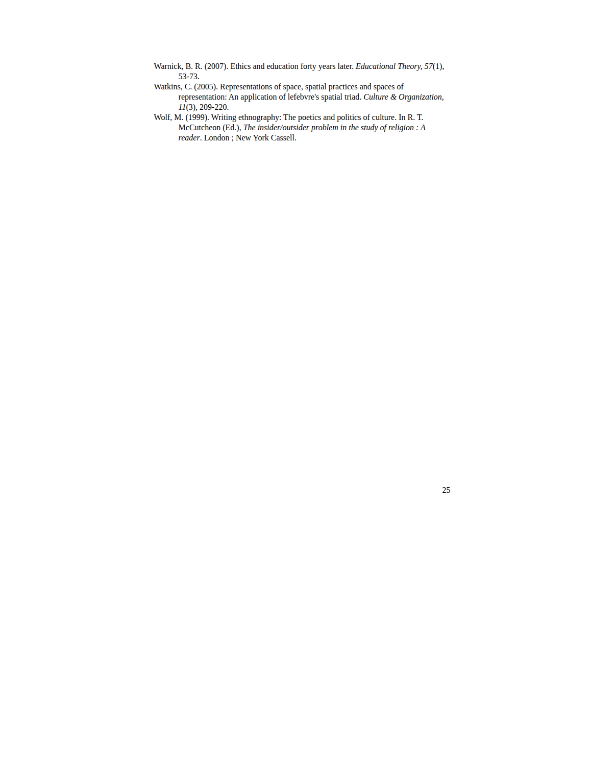Warnick, B. R. (2007). Ethics and education forty years later. Educational Theory, 57(1), 53-73.
Watkins, C. (2005). Representations of space, spatial practices and spaces of representation: An application of lefebvre's spatial triad. Culture & Organization, 11(3), 209-220.
Wolf, M. (1999). Writing ethnography: The poetics and politics of culture. In R. T. McCutcheon (Ed.), The insider/outsider problem in the study of religion : A reader. London ; New York Cassell.
25